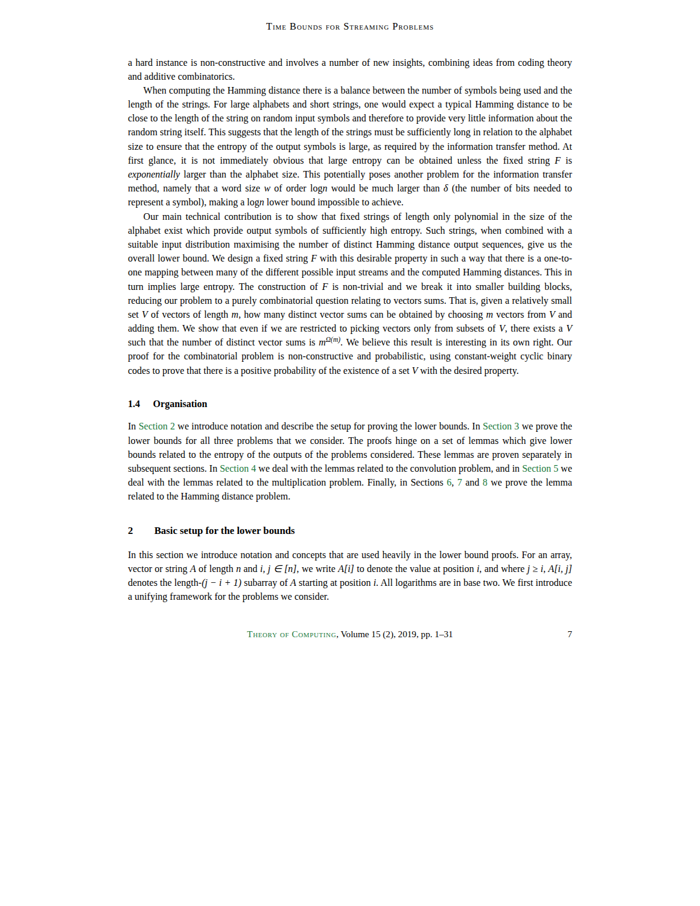Time Bounds for Streaming Problems
a hard instance is non-constructive and involves a number of new insights, combining ideas from coding theory and additive combinatorics.
When computing the Hamming distance there is a balance between the number of symbols being used and the length of the strings. For large alphabets and short strings, one would expect a typical Hamming distance to be close to the length of the string on random input symbols and therefore to provide very little information about the random string itself. This suggests that the length of the strings must be sufficiently long in relation to the alphabet size to ensure that the entropy of the output symbols is large, as required by the information transfer method. At first glance, it is not immediately obvious that large entropy can be obtained unless the fixed string F is exponentially larger than the alphabet size. This potentially poses another problem for the information transfer method, namely that a word size w of order logn would be much larger than δ (the number of bits needed to represent a symbol), making a logn lower bound impossible to achieve.
Our main technical contribution is to show that fixed strings of length only polynomial in the size of the alphabet exist which provide output symbols of sufficiently high entropy. Such strings, when combined with a suitable input distribution maximising the number of distinct Hamming distance output sequences, give us the overall lower bound. We design a fixed string F with this desirable property in such a way that there is a one-to-one mapping between many of the different possible input streams and the computed Hamming distances. This in turn implies large entropy. The construction of F is non-trivial and we break it into smaller building blocks, reducing our problem to a purely combinatorial question relating to vectors sums. That is, given a relatively small set V of vectors of length m, how many distinct vector sums can be obtained by choosing m vectors from V and adding them. We show that even if we are restricted to picking vectors only from subsets of V, there exists a V such that the number of distinct vector sums is mΩ(m). We believe this result is interesting in its own right. Our proof for the combinatorial problem is non-constructive and probabilistic, using constant-weight cyclic binary codes to prove that there is a positive probability of the existence of a set V with the desired property.
1.4 Organisation
In Section 2 we introduce notation and describe the setup for proving the lower bounds. In Section 3 we prove the lower bounds for all three problems that we consider. The proofs hinge on a set of lemmas which give lower bounds related to the entropy of the outputs of the problems considered. These lemmas are proven separately in subsequent sections. In Section 4 we deal with the lemmas related to the convolution problem, and in Section 5 we deal with the lemmas related to the multiplication problem. Finally, in Sections 6, 7 and 8 we prove the lemma related to the Hamming distance problem.
2 Basic setup for the lower bounds
In this section we introduce notation and concepts that are used heavily in the lower bound proofs. For an array, vector or string A of length n and i, j ∈ [n], we write A[i] to denote the value at position i, and where j ≥ i, A[i, j] denotes the length-(j − i + 1) subarray of A starting at position i. All logarithms are in base two. We first introduce a unifying framework for the problems we consider.
Theory of Computing, Volume 15 (2), 2019, pp. 1–31 7